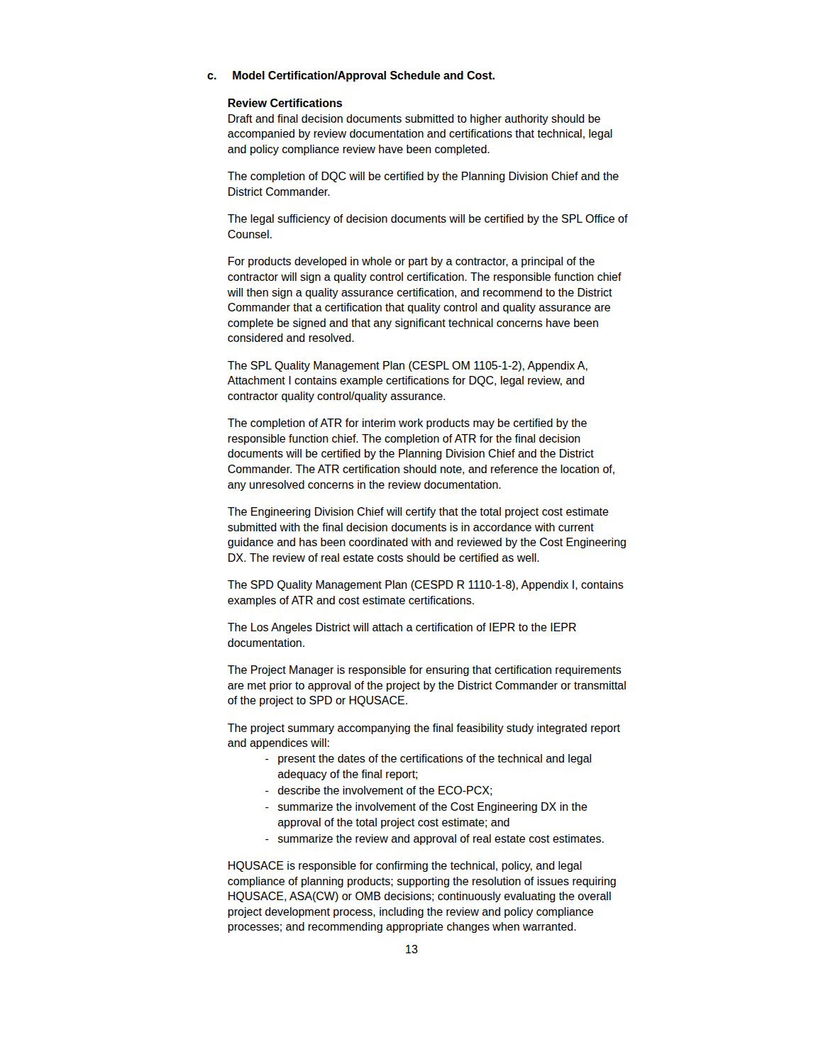c. Model Certification/Approval Schedule and Cost.
Review Certifications
Draft and final decision documents submitted to higher authority should be accompanied by review documentation and certifications that technical, legal and policy compliance review have been completed.
The completion of DQC will be certified by the Planning Division Chief and the District Commander.
The legal sufficiency of decision documents will be certified by the SPL Office of Counsel.
For products developed in whole or part by a contractor, a principal of the contractor will sign a quality control certification. The responsible function chief will then sign a quality assurance certification, and recommend to the District Commander that a certification that quality control and quality assurance are complete be signed and that any significant technical concerns have been considered and resolved.
The SPL Quality Management Plan (CESPL OM 1105-1-2), Appendix A, Attachment I contains example certifications for DQC, legal review, and contractor quality control/quality assurance.
The completion of ATR for interim work products may be certified by the responsible function chief. The completion of ATR for the final decision documents will be certified by the Planning Division Chief and the District Commander. The ATR certification should note, and reference the location of, any unresolved concerns in the review documentation.
The Engineering Division Chief will certify that the total project cost estimate submitted with the final decision documents is in accordance with current guidance and has been coordinated with and reviewed by the Cost Engineering DX. The review of real estate costs should be certified as well.
The SPD Quality Management Plan (CESPD R 1110-1-8), Appendix I, contains examples of ATR and cost estimate certifications.
The Los Angeles District will attach a certification of IEPR to the IEPR documentation.
The Project Manager is responsible for ensuring that certification requirements are met prior to approval of the project by the District Commander or transmittal of the project to SPD or HQUSACE.
The project summary accompanying the final feasibility study integrated report and appendices will:
present the dates of the certifications of the technical and legal adequacy of the final report;
describe the involvement of the ECO-PCX;
summarize the involvement of the Cost Engineering DX in the approval of the total project cost estimate; and
summarize the review and approval of real estate cost estimates.
HQUSACE is responsible for confirming the technical, policy, and legal compliance of planning products; supporting the resolution of issues requiring HQUSACE, ASA(CW) or OMB decisions; continuously evaluating the overall project development process, including the review and policy compliance processes; and recommending appropriate changes when warranted.
13